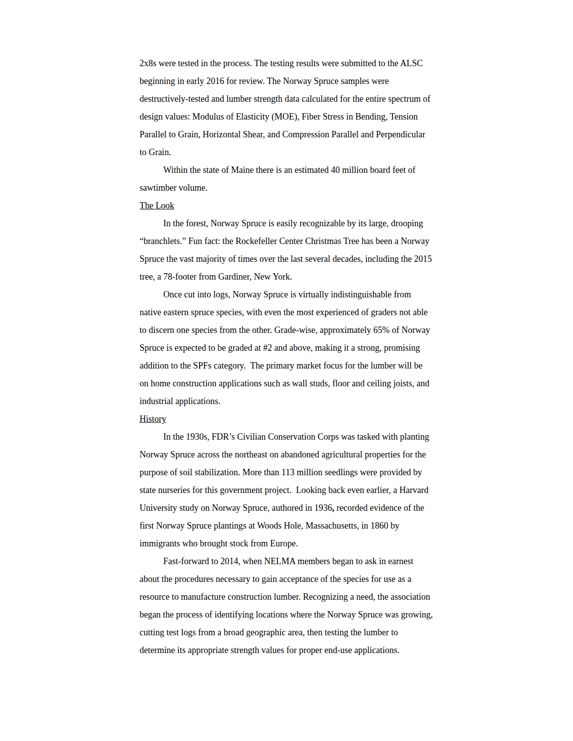2x8s were tested in the process. The testing results were submitted to the ALSC beginning in early 2016 for review. The Norway Spruce samples were destructively-tested and lumber strength data calculated for the entire spectrum of design values: Modulus of Elasticity (MOE), Fiber Stress in Bending, Tension Parallel to Grain, Horizontal Shear, and Compression Parallel and Perpendicular to Grain.
Within the state of Maine there is an estimated 40 million board feet of sawtimber volume.
The Look
In the forest, Norway Spruce is easily recognizable by its large, drooping “branchlets.” Fun fact: the Rockefeller Center Christmas Tree has been a Norway Spruce the vast majority of times over the last several decades, including the 2015 tree, a 78-footer from Gardiner, New York.
Once cut into logs, Norway Spruce is virtually indistinguishable from native eastern spruce species, with even the most experienced of graders not able to discern one species from the other. Grade-wise, approximately 65% of Norway Spruce is expected to be graded at #2 and above, making it a strong, promising addition to the SPFs category. The primary market focus for the lumber will be on home construction applications such as wall studs, floor and ceiling joists, and industrial applications.
History
In the 1930s, FDR’s Civilian Conservation Corps was tasked with planting Norway Spruce across the northeast on abandoned agricultural properties for the purpose of soil stabilization. More than 113 million seedlings were provided by state nurseries for this government project. Looking back even earlier, a Harvard University study on Norway Spruce, authored in 1936, recorded evidence of the first Norway Spruce plantings at Woods Hole, Massachusetts, in 1860 by immigrants who brought stock from Europe.
Fast-forward to 2014, when NELMA members began to ask in earnest about the procedures necessary to gain acceptance of the species for use as a resource to manufacture construction lumber. Recognizing a need, the association began the process of identifying locations where the Norway Spruce was growing, cutting test logs from a broad geographic area, then testing the lumber to determine its appropriate strength values for proper end-use applications.